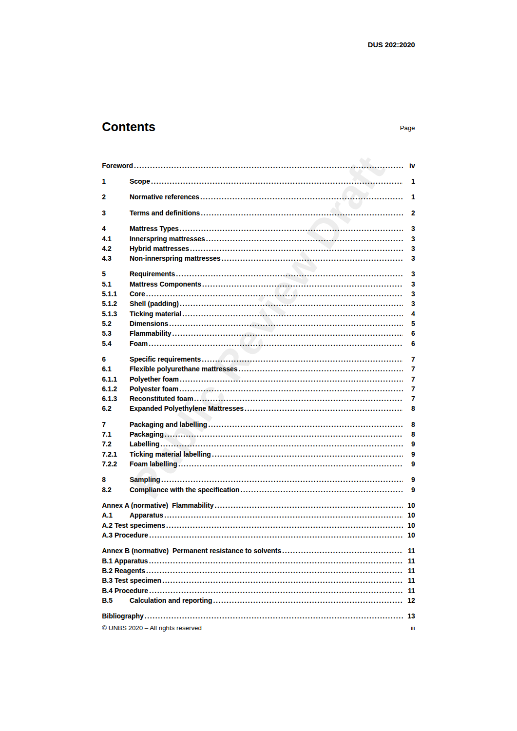Public Review Draft
DUS 202:2020
Contents
Page
Foreword ........................................................................................................................................................... iv
1 Scope ................................................................................................................................................. 1
2 Normative references ......................................................................................................................... 1
3 Terms and definitions ......................................................................................................................... 2
4 Mattress Types ................................................................................................................................. 3
4.1 Innerspring mattresses ..................................................................................................................... 3
4.2 Hybrid mattresses ............................................................................................................................. 3
4.3 Non-innerspring mattresses ............................................................................................................. 3
5 Requirements ..................................................................................................................................... 3
5.1 Mattress Components ....................................................................................................................... 3
5.1.1 Core ....................................................................................................................................................... 3
5.1.2 Shell (padding) ................................................................................................................................. 3
5.1.3 Ticking material ............................................................................................................................... 4
5.2 Dimensions ....................................................................................................................................... 5
5.3 Flammability ..................................................................................................................................... 6
5.4 Foam ................................................................................................................................................. 6
6 Specific requirements ......................................................................................................................... 7
6.1 Flexible polyurethane mattresses ..................................................................................................... 7
6.1.1 Polyether foam ................................................................................................................................. 7
6.1.2 Polyester foam ................................................................................................................................. 7
6.1.3 Reconstituted foam ......................................................................................................................... 7
6.2 Expanded Polyethylene Mattresses ................................................................................................. 8
7 Packaging and labelling ..................................................................................................................... 8
7.1 Packaging ......................................................................................................................................... 8
7.2 Labelling ........................................................................................................................................... 9
7.2.1 Ticking material labelling ................................................................................................................. 9
7.2.2 Foam labelling ................................................................................................................................. 9
8 Sampling ........................................................................................................................................... 9
8.2 Compliance with the specification ..................................................................................................... 9
Annex A (normative) Flammability ......................................................................................................... 10
A.1 Apparatus ......................................................................................................................................... 10
A.2 Test specimens ......................................................................................................................... 10
A.3 Procedure ................................................................................................................................. 10
Annex B (normative) Permanent resistance to solvents ......................................................... 11
B.1 Apparatus ................................................................................................................................. 11
B.2 Reagents ................................................................................................................................... 11
B.3 Test specimen ......................................................................................................................... 11
B.4 Procedure ................................................................................................................................. 11
B.5 Calculation and reporting ................................................................................................................. 12
Bibliography ..................................................................................................................................... 13
© UNBS 2020 – All rights reserved iii